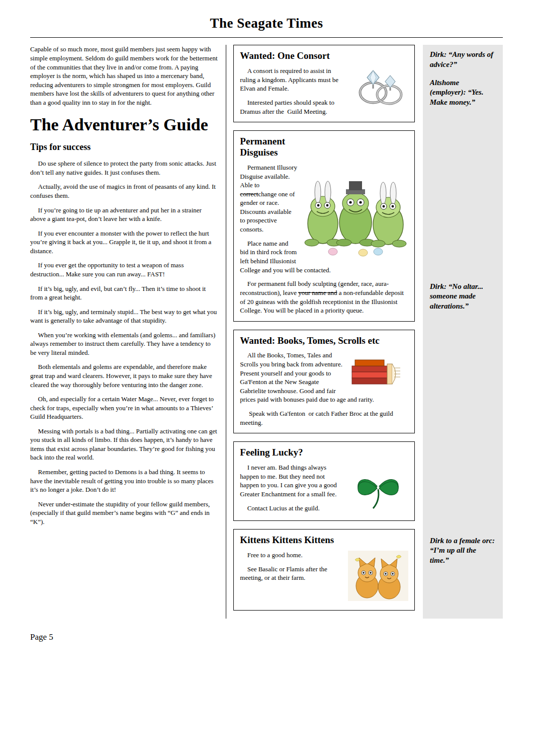The Seagate Times
Capable of so much more, most guild members just seem happy with simple employment. Seldom do guild members work for the betterment of the communities that they live in and/or come from. A paying employer is the norm, which has shaped us into a mercenary band, reducing adventurers to simple strongmen for most employers. Guild members have lost the skills of adventurers to quest for anything other than a good quality inn to stay in for the night.
The Adventurer’s Guide
Tips for success
Do use sphere of silence to protect the party from sonic attacks. Just don’t tell any native guides. It just confuses them.
Actually, avoid the use of magics in front of peasants of any kind. It confuses them.
If you’re going to tie up an adventurer and put her in a strainer above a giant tea-pot, don’t leave her with a knife.
If you ever encounter a monster with the power to reflect the hurt you’re giving it back at you... Grapple it, tie it up, and shoot it from a distance.
If you ever get the opportunity to test a weapon of mass destruction... Make sure you can run away... FAST!
If it’s big, ugly, and evil, but can’t fly... Then it’s time to shoot it from a great height.
If it’s big, ugly, and terminaly stupid... The best way to get what you want is generally to take advantage of that stupidity.
When you’re working with elementals (and golems... and familiars) always remember to instruct them carefully. They have a tendency to be very literal minded.
Both elementals and golems are expendable, and therefore make great trap and ward clearers. However, it pays to make sure they have cleared the way thoroughly before venturing into the danger zone.
Oh, and especially for a certain Water Mage... Never, ever forget to check for traps, especially when you’re in what amounts to a Thieves’ Guild Headquarters.
Messing with portals is a bad thing... Partially activating one can get you stuck in all kinds of limbo. If this does happen, it’s handy to have items that exist across planar boundaries. They’re good for fishing you back into the real world.
Remember, getting pacted to Demons is a bad thing. It seems to have the inevitable result of getting you into trouble is so many places it’s no longer a joke. Don’t do it!
Never under-estimate the stupidity of your fellow guild members, (especially if that guild member’s name begins with “G” and ends in “K”).
Wanted: One Consort
A consort is required to assist in ruling a kingdom. Applicants must be Elvan and Female.
Interested parties should speak to Dramus after the Guild Meeting.
Permanent
Disguises
Permanent Illusory Disguise available. Able to correctchange one of gender or race. Discounts available to prospective consorts.
Place name and bid in third rock from left behind Illusionist College and you will be contacted.
For permanent full body sculpting (gender, race, aura-reconstruction), leave your name and a non-refundable deposit of 20 guineas with the goldfish receptionist in the Illusionist College. You will be placed in a priority queue.
Wanted: Books, Tomes, Scrolls etc
All the Books, Tomes, Tales and Scrolls you bring back from adventure. Present yourself and your goods to Ga'Fenton at the New Seagate Gabrielite townhouse. Good and fair prices paid with bonuses paid due to age and rarity.
Speak with Ga'fenton or catch Father Broc at the guild meeting.
Feeling Lucky?
I never am. Bad things always happen to me. But they need not happen to you. I can give you a good Greater Enchantment for a small fee.
Contact Lucius at the guild.
Kittens Kittens Kittens
Free to a good home.
See Basalic or Flamis after the meeting, or at their farm.
Dirk: “Any words of advice?”
Altshome (employer): “Yes. Make money.”
Dirk: “No altar... someone made alterations.”
Dirk to a female orc: “I’m up all the time.”
Page 5